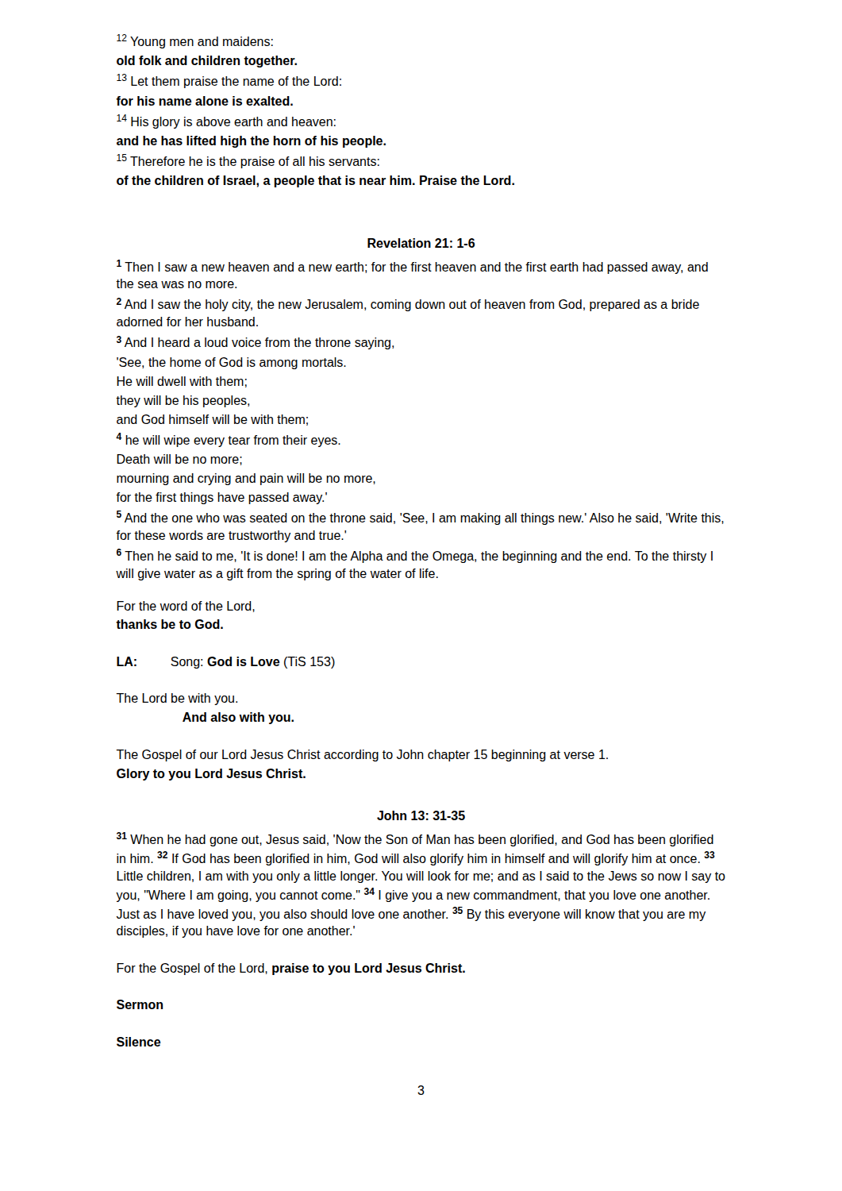12 Young men and maidens:
old folk and children together.
13 Let them praise the name of the Lord:
for his name alone is exalted.
14 His glory is above earth and heaven:
and he has lifted high the horn of his people.
15 Therefore he is the praise of all his servants:
of the children of Israel, a people that is near him. Praise the Lord.
Revelation 21: 1-6
1 Then I saw a new heaven and a new earth; for the first heaven and the first earth had passed away, and the sea was no more.
2 And I saw the holy city, the new Jerusalem, coming down out of heaven from God, prepared as a bride adorned for her husband.
3 And I heard a loud voice from the throne saying,
'See, the home of God is among mortals.
He will dwell with them;
they will be his peoples,
and God himself will be with them;
4 he will wipe every tear from their eyes.
Death will be no more;
mourning and crying and pain will be no more,
for the first things have passed away.'
5 And the one who was seated on the throne said, 'See, I am making all things new.' Also he said, 'Write this, for these words are trustworthy and true.'
6 Then he said to me, 'It is done! I am the Alpha and the Omega, the beginning and the end. To the thirsty I will give water as a gift from the spring of the water of life.
For the word of the Lord,
thanks be to God.
LA: Song: God is Love (TiS 153)
The Lord be with you.
And also with you.
The Gospel of our Lord Jesus Christ according to John chapter 15 beginning at verse 1.
Glory to you Lord Jesus Christ.
John 13: 31-35
31 When he had gone out, Jesus said, 'Now the Son of Man has been glorified, and God has been glorified in him. 32 If God has been glorified in him, God will also glorify him in himself and will glorify him at once. 33 Little children, I am with you only a little longer. You will look for me; and as I said to the Jews so now I say to you, "Where I am going, you cannot come." 34 I give you a new commandment, that you love one another. Just as I have loved you, you also should love one another. 35 By this everyone will know that you are my disciples, if you have love for one another.'
For the Gospel of the Lord, praise to you Lord Jesus Christ.
Sermon
Silence
3